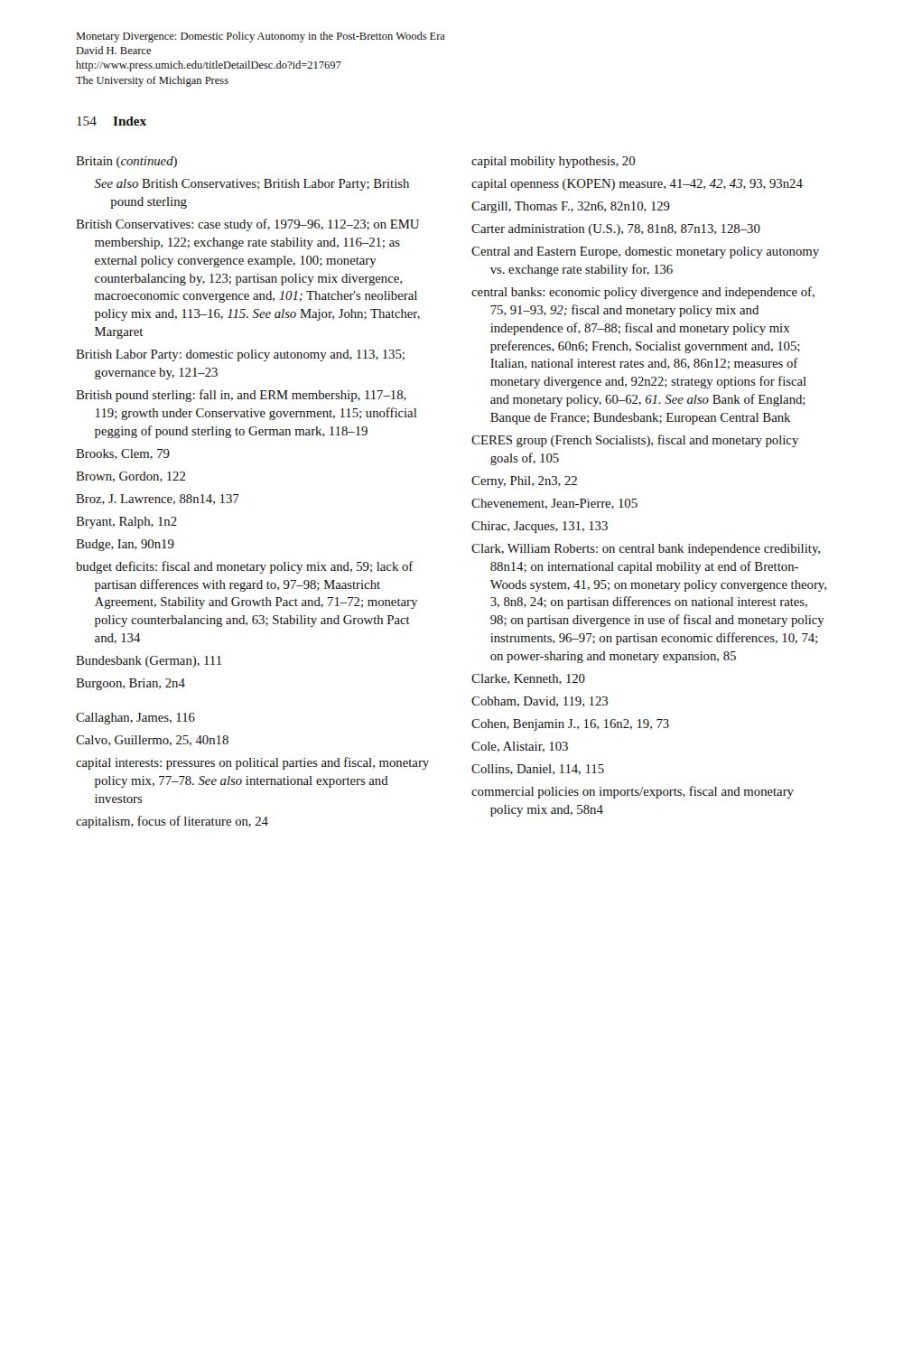Monetary Divergence: Domestic Policy Autonomy in the Post-Bretton Woods Era
David H. Bearce
http://www.press.umich.edu/titleDetailDesc.do?id=217697
The University of Michigan Press
154 Index
Britain (continued)
See also British Conservatives; British Labor Party; British pound sterling
British Conservatives: case study of, 1979–96, 112–23; on EMU membership, 122; exchange rate stability and, 116–21; as external policy convergence example, 100; monetary counterbalancing by, 123; partisan policy mix divergence, macroeconomic convergence and, 101; Thatcher's neoliberal policy mix and, 113–16, 115. See also Major, John; Thatcher, Margaret
British Labor Party: domestic policy autonomy and, 113, 135; governance by, 121–23
British pound sterling: fall in, and ERM membership, 117–18, 119; growth under Conservative government, 115; unofficial pegging of pound sterling to German mark, 118–19
Brooks, Clem, 79
Brown, Gordon, 122
Broz, J. Lawrence, 88n14, 137
Bryant, Ralph, 1n2
Budge, Ian, 90n19
budget deficits: fiscal and monetary policy mix and, 59; lack of partisan differences with regard to, 97–98; Maastricht Agreement, Stability and Growth Pact and, 71–72; monetary policy counterbalancing and, 63; Stability and Growth Pact and, 134
Bundesbank (German), 111
Burgoon, Brian, 2n4
Callaghan, James, 116
Calvo, Guillermo, 25, 40n18
capital interests: pressures on political parties and fiscal, monetary policy mix, 77–78. See also international exporters and investors
capitalism, focus of literature on, 24
capital mobility hypothesis, 20
capital openness (KOPEN) measure, 41–42, 42, 43, 93, 93n24
Cargill, Thomas F., 32n6, 82n10, 129
Carter administration (U.S.), 78, 81n8, 87n13, 128–30
Central and Eastern Europe, domestic monetary policy autonomy vs. exchange rate stability for, 136
central banks: economic policy divergence and independence of, 75, 91–93, 92; fiscal and monetary policy mix and independence of, 87–88; fiscal and monetary policy mix preferences, 60n6; French, Socialist government and, 105; Italian, national interest rates and, 86, 86n12; measures of monetary divergence and, 92n22; strategy options for fiscal and monetary policy, 60–62, 61. See also Bank of England; Banque de France; Bundesbank; European Central Bank
CERES group (French Socialists), fiscal and monetary policy goals of, 105
Cerny, Phil, 2n3, 22
Chevenement, Jean-Pierre, 105
Chirac, Jacques, 131, 133
Clark, William Roberts: on central bank independence credibility, 88n14; on international capital mobility at end of Bretton-Woods system, 41, 95; on monetary policy convergence theory, 3, 8n8, 24; on partisan differences on national interest rates, 98; on partisan divergence in use of fiscal and monetary policy instruments, 96–97; on partisan economic differences, 10, 74; on power-sharing and monetary expansion, 85
Clarke, Kenneth, 120
Cobham, David, 119, 123
Cohen, Benjamin J., 16, 16n2, 19, 73
Cole, Alistair, 103
Collins, Daniel, 114, 115
commercial policies on imports/exports, fiscal and monetary policy mix and, 58n4